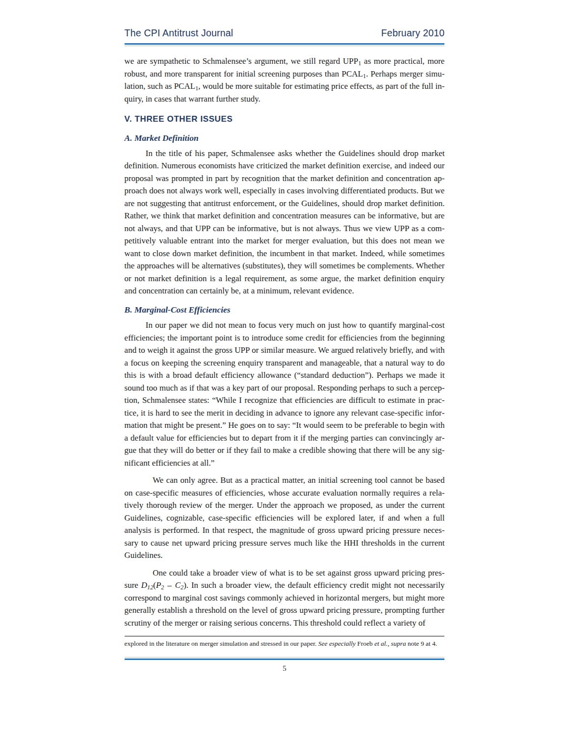The CPI Antitrust Journal February 2010
we are sympathetic to Schmalensee’s argument, we still regard UPP1 as more practical, more robust, and more transparent for initial screening purposes than PCAL1. Perhaps merger simulation, such as PCAL1, would be more suitable for estimating price effects, as part of the full inquiry, in cases that warrant further study.
V. Three Other Issues
A. Market Definition
In the title of his paper, Schmalensee asks whether the Guidelines should drop market definition. Numerous economists have criticized the market definition exercise, and indeed our proposal was prompted in part by recognition that the market definition and concentration approach does not always work well, especially in cases involving differentiated products. But we are not suggesting that antitrust enforcement, or the Guidelines, should drop market definition. Rather, we think that market definition and concentration measures can be informative, but are not always, and that UPP can be informative, but is not always. Thus we view UPP as a competitively valuable entrant into the market for merger evaluation, but this does not mean we want to close down market definition, the incumbent in that market. Indeed, while sometimes the approaches will be alternatives (substitutes), they will sometimes be complements. Whether or not market definition is a legal requirement, as some argue, the market definition enquiry and concentration can certainly be, at a minimum, relevant evidence.
B. Marginal-Cost Efficiencies
In our paper we did not mean to focus very much on just how to quantify marginal-cost efficiencies; the important point is to introduce some credit for efficiencies from the beginning and to weigh it against the gross UPP or similar measure. We argued relatively briefly, and with a focus on keeping the screening enquiry transparent and manageable, that a natural way to do this is with a broad default efficiency allowance (“standard deduction”). Perhaps we made it sound too much as if that was a key part of our proposal. Responding perhaps to such a perception, Schmalensee states: “While I recognize that efficiencies are difficult to estimate in practice, it is hard to see the merit in deciding in advance to ignore any relevant case-specific information that might be present.” He goes on to say: “It would seem to be preferable to begin with a default value for efficiencies but to depart from it if the merging parties can convincingly argue that they will do better or if they fail to make a credible showing that there will be any significant efficiencies at all.”
We can only agree. But as a practical matter, an initial screening tool cannot be based on case-specific measures of efficiencies, whose accurate evaluation normally requires a relatively thorough review of the merger. Under the approach we proposed, as under the current Guidelines, cognizable, case-specific efficiencies will be explored later, if and when a full analysis is performed. In that respect, the magnitude of gross upward pricing pressure necessary to cause net upward pricing pressure serves much like the HHI thresholds in the current Guidelines.
One could take a broader view of what is to be set against gross upward pricing pressure D12(P2 – C2). In such a broader view, the default efficiency credit might not necessarily correspond to marginal cost savings commonly achieved in horizontal mergers, but might more generally establish a threshold on the level of gross upward pricing pressure, prompting further scrutiny of the merger or raising serious concerns. This threshold could reflect a variety of
explored in the literature on merger simulation and stressed in our paper. See especially Froeb et al., supra note 9 at 4.
5